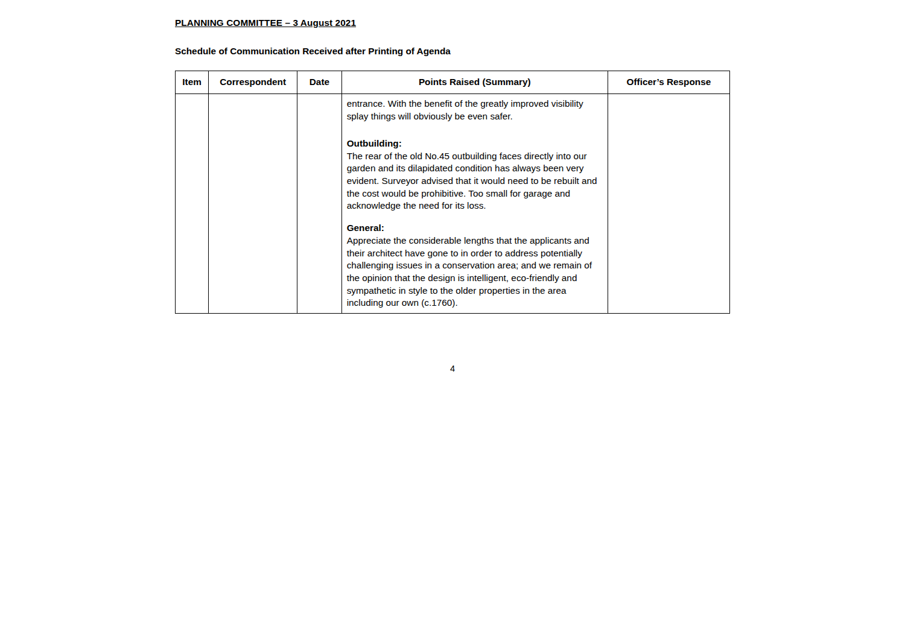PLANNING COMMITTEE – 3 August 2021
Schedule of Communication Received after Printing of Agenda
| Item | Correspondent | Date | Points Raised (Summary) | Officer’s Response |
| --- | --- | --- | --- | --- |
| | | | entrance. With the benefit of the greatly improved visibility splay things will obviously be even safer. Outbuilding: The rear of the old No.45 outbuilding faces directly into our garden and its dilapidated condition has always been very evident. Surveyor advised that it would need to be rebuilt and the cost would be prohibitive. Too small for garage and acknowledge the need for its loss. General: Appreciate the considerable lengths that the applicants and their architect have gone to in order to address potentially challenging issues in a conservation area; and we remain of the opinion that the design is intelligent, eco-friendly and sympathetic in style to the older properties in the area including our own (c.1760). | |
4